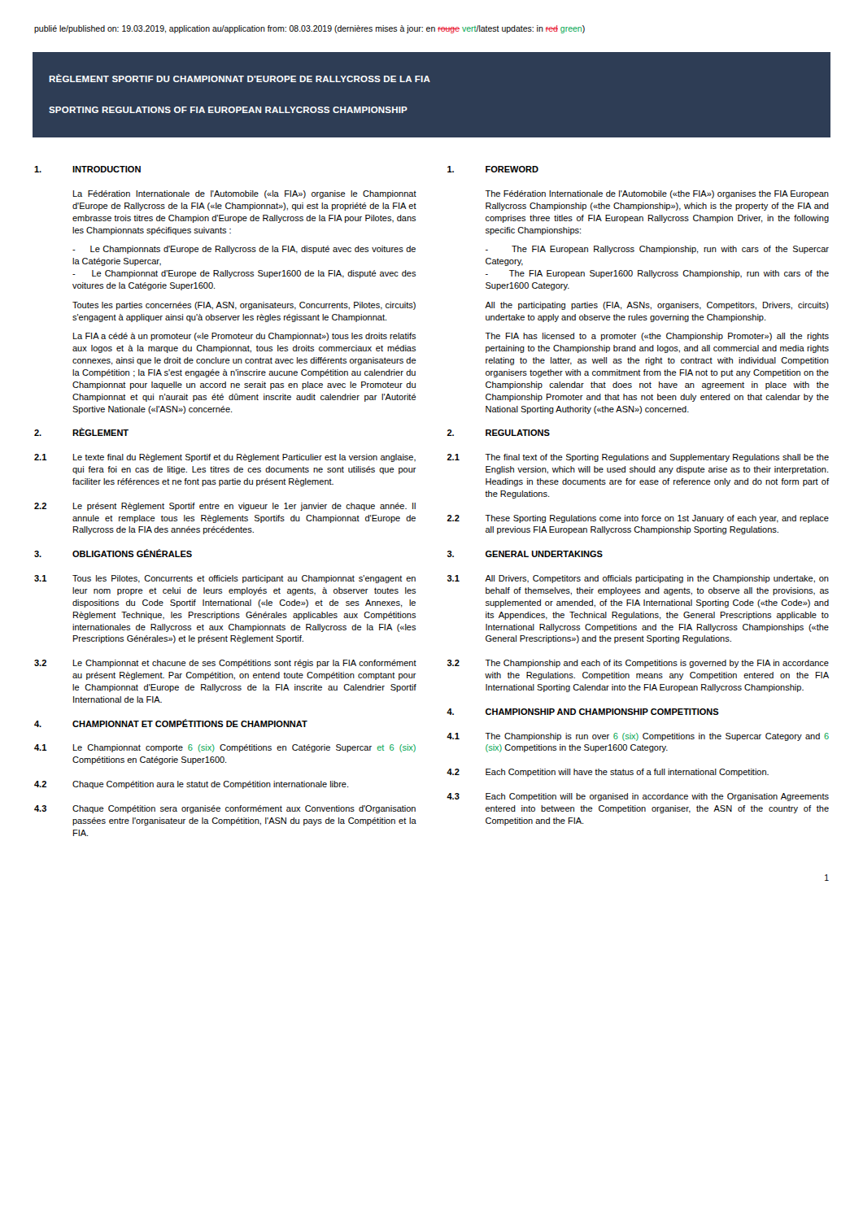publié le/published on: 19.03.2019, application au/application from: 08.03.2019 (dernières mises à jour: en rouge vert/latest updates: in red green)
RÈGLEMENT SPORTIF DU CHAMPIONNAT D'EUROPE DE RALLYCROSS DE LA FIA
SPORTING REGULATIONS OF FIA EUROPEAN RALLYCROSS CHAMPIONSHIP
| / 1. / INTRODUCTION / / / La Fédération Internationale de l'Automobile («la FIA») organise le Championnat d'Europe de Rallycross de la FIA («le Championnat»), qui est la propriété de la FIA et embrasse trois titres de Champion d'Europe de Rallycross de la FIA pour Pilotes, dans les Championnats spécifiques suivants : - Le Championnats d'Europe de Rallycross de la FIA, disputé avec des voitures de la Catégorie Supercar, - Le Championnat d'Europe de Rallycross Super1600 de la FIA, disputé avec des voitures de la Catégorie Super1600. Toutes les parties concernées (FIA, ASN, organisateurs, Concurrents, Pilotes, circuits) s'engagent à appliquer ainsi qu'à observer les règles régissant le Championnat. La FIA a cédé à un promoteur («le Promoteur du Championnat») tous les droits relatifs aux logos et à la marque du Championnat, tous les droits commerciaux et médias connexes, ainsi que le droit de conclure un contrat avec les différents organisateurs de la Compétition ; la FIA s'est engagée à n'inscrire aucune Compétition au calendrier du Championnat pour laquelle un accord ne serait pas en place avec le Promoteur du Championnat et qui n'aurait pas été dûment inscrite audit calendrier par l'Autorité Sportive Nationale («l'ASN») concernée. / / 2. / RÈGLEMENT / / 2.1 / Le texte final du Règlement Sportif et du Règlement Particulier est la version anglaise, qui fera foi en cas de litige. Les titres de ces documents ne sont utilisés que pour faciliter les références et ne font pas partie du présent Règlement. / / 2.2 / Le présent Règlement Sportif entre en vigueur le 1er janvier de chaque année. Il annule et remplace tous les Règlements Sportifs du Championnat d'Europe de Rallycross de la FIA des années précédentes. / / 3. / OBLIGATIONS GÉNÉRALES / / 3.1 / Tous les Pilotes, Concurrents et officiels participant au Championnat s'engagent en leur nom propre et celui de leurs employés et agents, à observer toutes les dispositions du Code Sportif International («le Code») et de ses Annexes, le Règlement Technique, les Prescriptions Générales applicables aux Compétitions internationales de Rallycross et aux Championnats de Rallycross de la FIA («les Prescriptions Générales») et le présent Règlement Sportif. / / 3.2 / Le Championnat et chacune de ses Compétitions sont régis par la FIA conformément au présent Règlement. Par Compétition, on entend toute Compétition comptant pour le Championnat d'Europe de Rallycross de la FIA inscrite au Calendrier Sportif International de la FIA. / / 4. / CHAMPIONNAT ET COMPÉTITIONS DE CHAMPIONNAT / / 4.1 / Le Championnat comporte 6 (six) Compétitions en Catégorie Supercar et 6 (six) Compétitions en Catégorie Super1600. / / 4.2 / Chaque Compétition aura le statut de Compétition internationale libre. / / 4.3 / Chaque Compétition sera organisée conformément aux Conventions d'Organisation passées entre l'organisateur de la Compétition, l'ASN du pays de la Compétition et la FIA. / | / 1. / FOREWORD / / / The Fédération Internationale de l'Automobile («the FIA») organises the FIA European Rallycross Championship («the Championship»), which is the property of the FIA and comprises three titles of FIA European Rallycross Champion Driver, in the following specific Championships: - The FIA European Rallycross Championship, run with cars of the Supercar Category, - The FIA European Super1600 Rallycross Championship, run with cars of the Super1600 Category. All the participating parties (FIA, ASNs, organisers, Competitors, Drivers, circuits) undertake to apply and observe the rules governing the Championship. The FIA has licensed to a promoter («the Championship Promoter») all the rights pertaining to the Championship brand and logos, and all commercial and media rights relating to the latter, as well as the right to contract with individual Competition organisers together with a commitment from the FIA not to put any Competition on the Championship calendar that does not have an agreement in place with the Championship Promoter and that has not been duly entered on that calendar by the National Sporting Authority («the ASN») concerned. / / 2. / REGULATIONS / / 2.1 / The final text of the Sporting Regulations and Supplementary Regulations shall be the English version, which will be used should any dispute arise as to their interpretation. Headings in these documents are for ease of reference only and do not form part of the Regulations. / / 2.2 / These Sporting Regulations come into force on 1st January of each year, and replace all previous FIA European Rallycross Championship Sporting Regulations. / / 3. / GENERAL UNDERTAKINGS / / 3.1 / All Drivers, Competitors and officials participating in the Championship undertake, on behalf of themselves, their employees and agents, to observe all the provisions, as supplemented or amended, of the FIA International Sporting Code («the Code») and its Appendices, the Technical Regulations, the General Prescriptions applicable to International Rallycross Competitions and the FIA Rallycross Championships («the General Prescriptions») and the present Sporting Regulations. / / 3.2 / The Championship and each of its Competitions is governed by the FIA in accordance with the Regulations. Competition means any Competition entered on the FIA International Sporting Calendar into the FIA European Rallycross Championship. / / 4. / CHAMPIONSHIP AND CHAMPIONSHIP COMPETITIONS / / 4.1 / The Championship is run over 6 (six) Competitions in the Supercar Category and 6 (six) Competitions in the Super1600 Category. / / 4.2 / Each Competition will have the status of a full international Competition. / / 4.3 / Each Competition will be organised in accordance with the Organisation Agreements entered into between the Competition organiser, the ASN of the country of the Competition and the FIA. / |
1